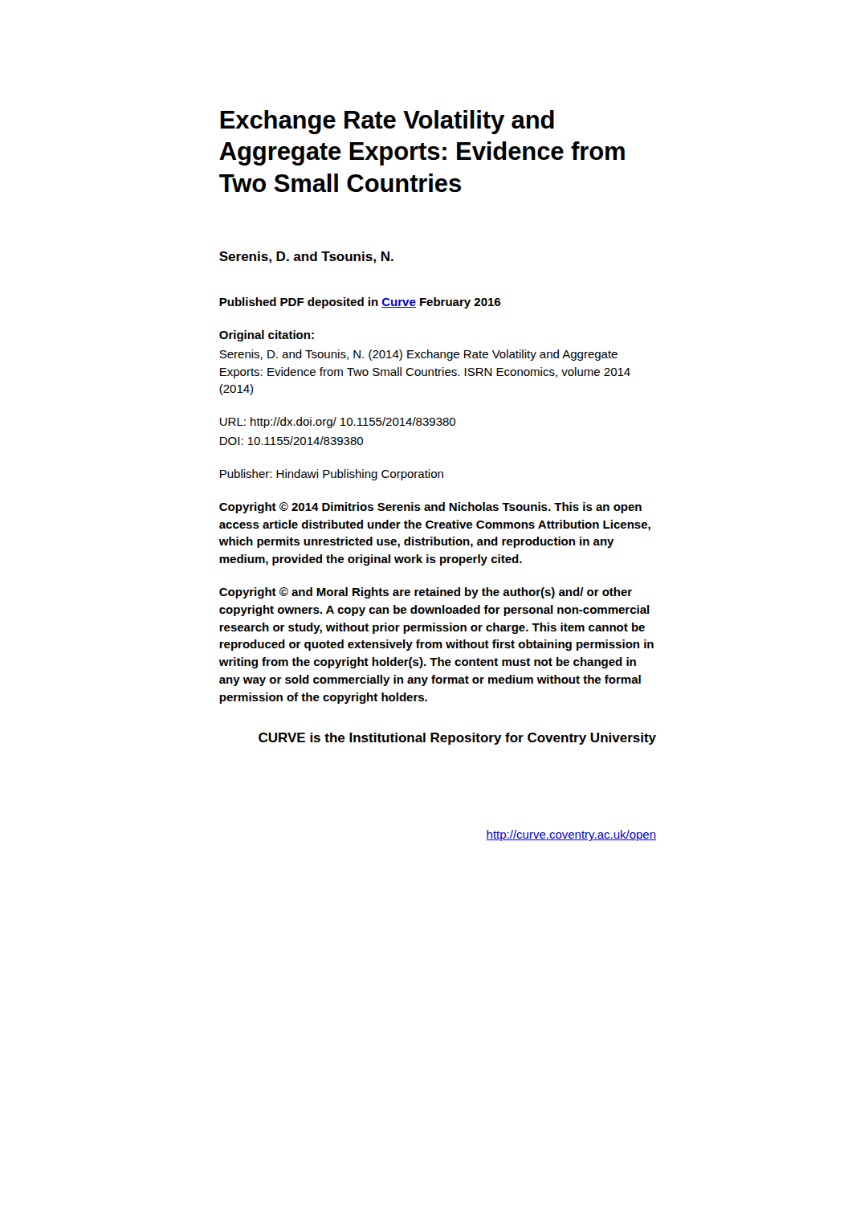Exchange Rate Volatility and Aggregate Exports: Evidence from Two Small Countries
Serenis, D. and Tsounis, N.
Published PDF deposited in Curve February 2016
Original citation:
Serenis, D. and Tsounis, N. (2014) Exchange Rate Volatility and Aggregate Exports: Evidence from Two Small Countries. ISRN Economics, volume 2014 (2014)
URL: http://dx.doi.org/ 10.1155/2014/839380
DOI: 10.1155/2014/839380
Publisher: Hindawi Publishing Corporation
Copyright © 2014 Dimitrios Serenis and Nicholas Tsounis. This is an open access article distributed under the Creative Commons Attribution License, which permits unrestricted use, distribution, and reproduction in any medium, provided the original work is properly cited.
Copyright © and Moral Rights are retained by the author(s) and/ or other copyright owners. A copy can be downloaded for personal non-commercial research or study, without prior permission or charge. This item cannot be reproduced or quoted extensively from without first obtaining permission in writing from the copyright holder(s). The content must not be changed in any way or sold commercially in any format or medium without the formal permission of the copyright holders.
CURVE is the Institutional Repository for Coventry University
http://curve.coventry.ac.uk/open